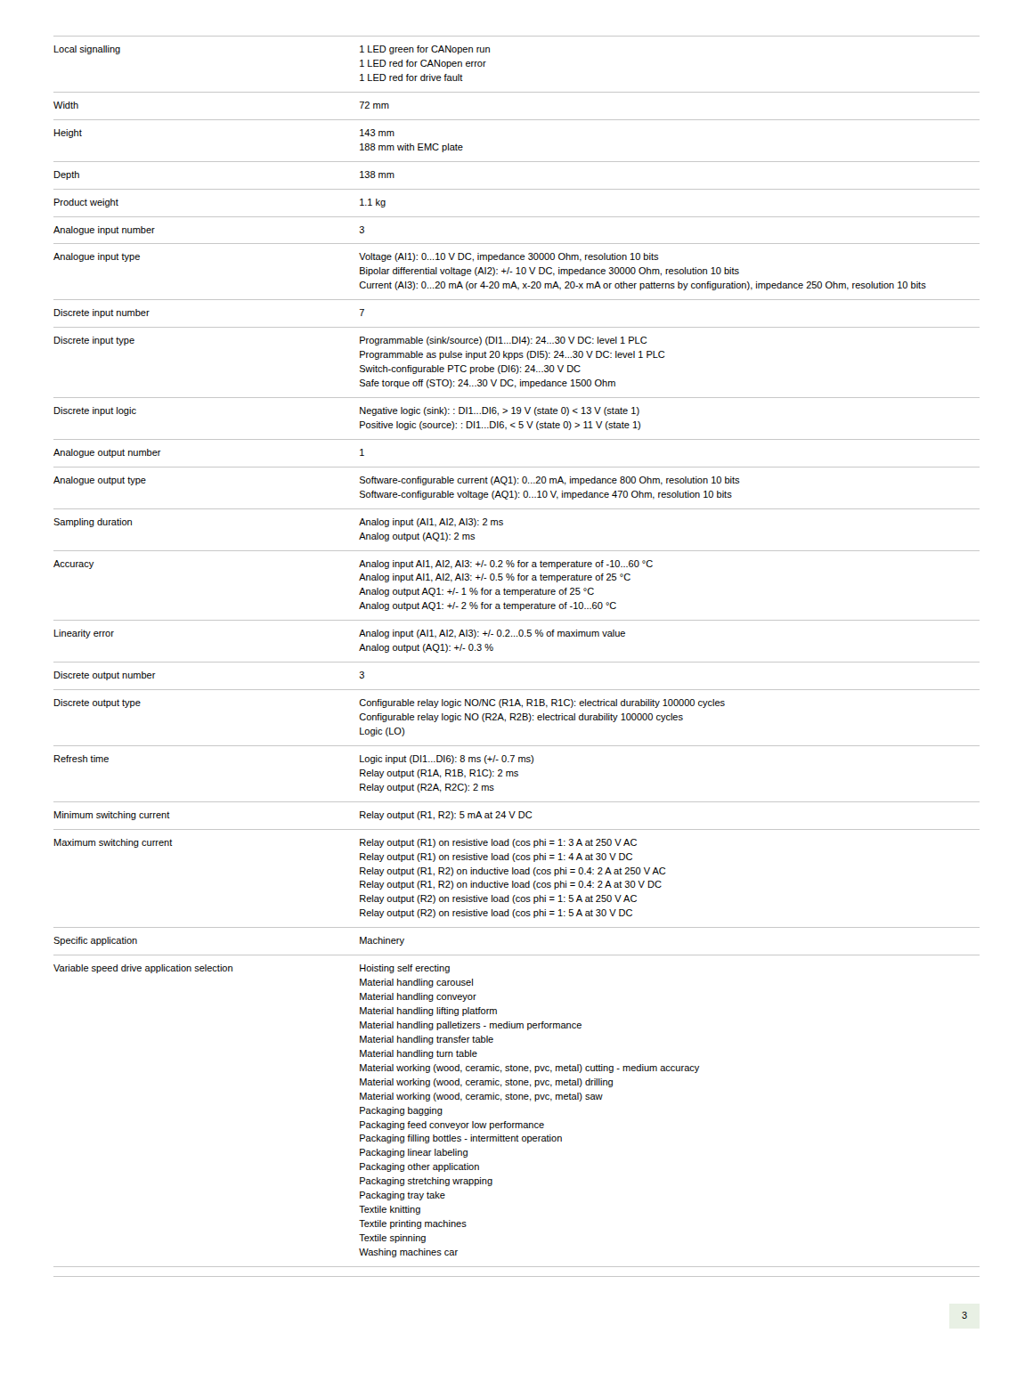| Local signalling | 1 LED green for CANopen run 1 LED red for CANopen error 1 LED red for drive fault |
| Width | 72 mm |
| Height | 143 mm 188 mm with EMC plate |
| Depth | 138 mm |
| Product weight | 1.1 kg |
| Analogue input number | 3 |
| Analogue input type | Voltage (AI1): 0...10 V DC, impedance 30000 Ohm, resolution 10 bits Bipolar differential voltage (AI2): +/- 10 V DC, impedance 30000 Ohm, resolution 10 bits Current (AI3): 0...20 mA (or 4-20 mA, x-20 mA, 20-x mA or other patterns by configuration), impedance 250 Ohm, resolution 10 bits |
| Discrete input number | 7 |
| Discrete input type | Programmable (sink/source) (DI1...DI4): 24...30 V DC: level 1 PLC Programmable as pulse input 20 kpps (DI5): 24...30 V DC: level 1 PLC Switch-configurable PTC probe (DI6): 24...30 V DC Safe torque off (STO): 24...30 V DC, impedance 1500 Ohm |
| Discrete input logic | Negative logic (sink): : DI1...DI6, > 19 V (state 0) < 13 V (state 1) Positive logic (source): : DI1...DI6, < 5 V (state 0) > 11 V (state 1) |
| Analogue output number | 1 |
| Analogue output type | Software-configurable current (AQ1): 0...20 mA, impedance 800 Ohm, resolution 10 bits Software-configurable voltage (AQ1): 0...10 V, impedance 470 Ohm, resolution 10 bits |
| Sampling duration | Analog input (AI1, AI2, AI3): 2 ms Analog output (AQ1): 2 ms |
| Accuracy | Analog input AI1, AI2, AI3: +/- 0.2 % for a temperature of -10...60 °C Analog input AI1, AI2, AI3: +/- 0.5 % for a temperature of 25 °C Analog output AQ1: +/- 1 % for a temperature of 25 °C Analog output AQ1: +/- 2 % for a temperature of -10...60 °C |
| Linearity error | Analog input (AI1, AI2, AI3): +/- 0.2...0.5 % of maximum value Analog output (AQ1): +/- 0.3 % |
| Discrete output number | 3 |
| Discrete output type | Configurable relay logic NO/NC (R1A, R1B, R1C): electrical durability 100000 cycles Configurable relay logic NO (R2A, R2B): electrical durability 100000 cycles Logic (LO) |
| Refresh time | Logic input (DI1...DI6): 8 ms (+/- 0.7 ms) Relay output (R1A, R1B, R1C): 2 ms Relay output (R2A, R2C): 2 ms |
| Minimum switching current | Relay output (R1, R2): 5 mA at 24 V DC |
| Maximum switching current | Relay output (R1) on resistive load (cos phi = 1: 3 A at 250 V AC Relay output (R1) on resistive load (cos phi = 1: 4 A at 30 V DC Relay output (R1, R2) on inductive load (cos phi = 0.4: 2 A at 250 V AC Relay output (R1, R2) on inductive load (cos phi = 0.4: 2 A at 30 V DC Relay output (R2) on resistive load (cos phi = 1: 5 A at 250 V AC Relay output (R2) on resistive load (cos phi = 1: 5 A at 30 V DC |
| Specific application | Machinery |
| Variable speed drive application selection | Hoisting self erecting Material handling carousel Material handling conveyor Material handling lifting platform Material handling palletizers - medium performance Material handling transfer table Material handling turn table Material working (wood, ceramic, stone, pvc, metal) cutting - medium accuracy Material working (wood, ceramic, stone, pvc, metal) drilling Material working (wood, ceramic, stone, pvc, metal) saw Packaging bagging Packaging feed conveyor low performance Packaging filling bottles - intermittent operation Packaging linear labeling Packaging other application Packaging stretching wrapping Packaging tray take Textile knitting Textile printing machines Textile spinning Washing machines car |
3